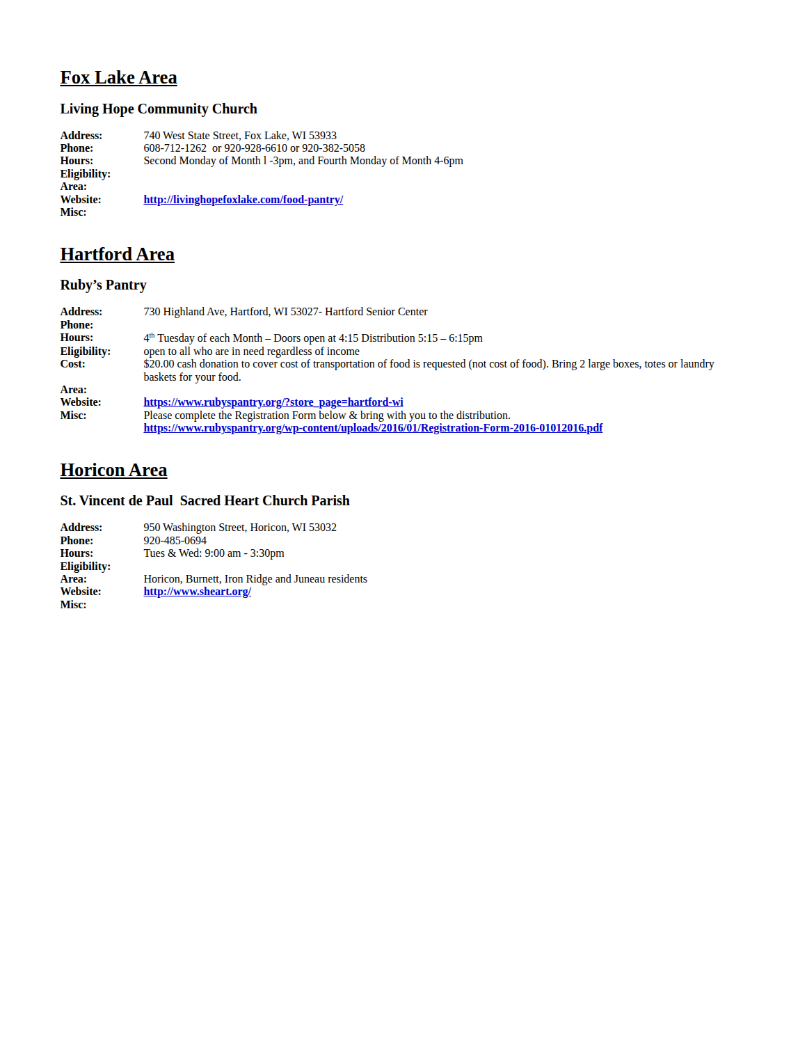Fox Lake Area
Living Hope Community Church
| Address: | 740 West State Street, Fox Lake, WI 53933 |
| Phone: | 608-712-1262 or 920-928-6610 or 920-382-5058 |
| Hours: | Second Monday of Month l -3pm, and Fourth Monday of Month 4-6pm |
| Eligibility: | |
| Area: | |
| Website: | http://livinghopefoxlake.com/food-pantry/ |
| Misc: | |
Hartford Area
Ruby’s Pantry
| Address: | 730 Highland Ave, Hartford, WI 53027- Hartford Senior Center |
| Phone: | |
| Hours: | 4 th Tuesday of each Month – Doors open at 4:15 Distribution 5:15 – 6:15pm |
| Eligibility: | open to all who are in need regardless of income |
| Cost: | $20.00 cash donation to cover cost of transportation of food is requested (not cost of food). Bring 2 large boxes, totes or laundry baskets for your food. |
| Area: | |
| Website: | https://www.rubyspantry.org/?store_page=hartford-wi |
| Misc: | Please complete the Registration Form below & bring with you to the distribution. https://www.rubyspantry.org/wp-content/uploads/2016/01/Registration-Form-2016-01012016.pdf |
Horicon Area
St. Vincent de Paul Sacred Heart Church Parish
| Address: | 950 Washington Street, Horicon, WI 53032 |
| Phone: | 920-485-0694 |
| Hours: | Tues & Wed: 9:00 am - 3:30pm |
| Eligibility: | |
| Area: | Horicon, Burnett, Iron Ridge and Juneau residents |
| Website: | http://www.sheart.org/ |
| Misc: | |